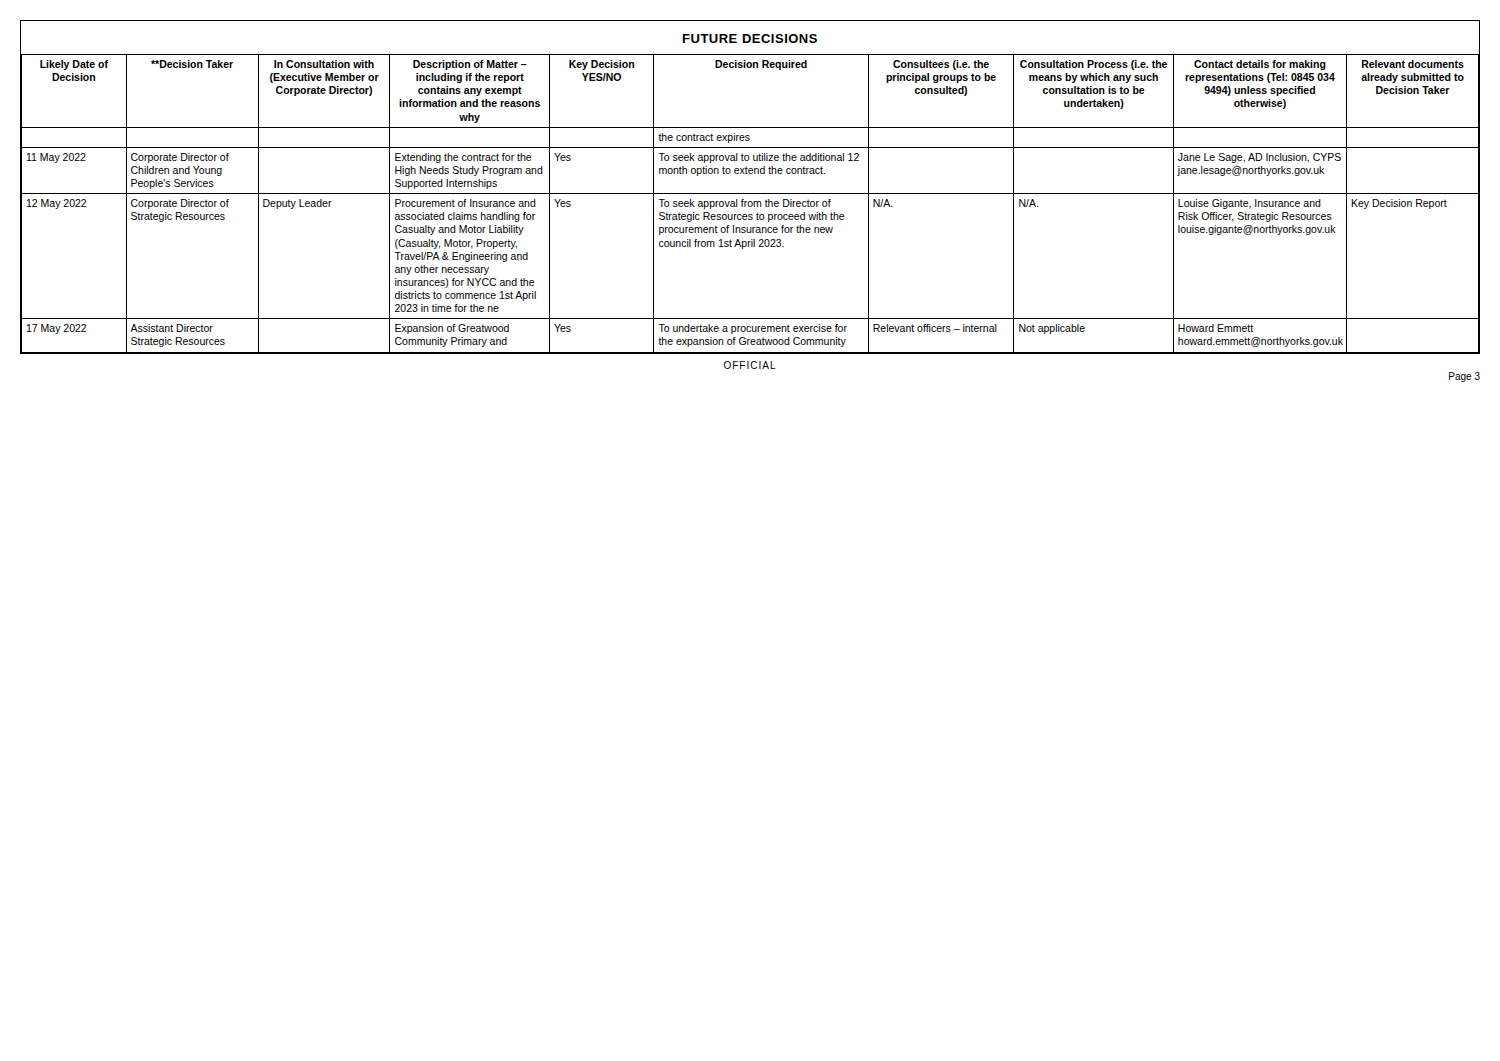FUTURE DECISIONS
| Likely Date of Decision | **Decision Taker | In Consultation with (Executive Member or Corporate Director) | Description of Matter – including if the report contains any exempt information and the reasons why | Key Decision YES/NO | Decision Required | Consultees (i.e. the principal groups to be consulted) | Consultation Process (i.e. the means by which any such consultation is to be undertaken) | Contact details for making representations (Tel: 0845 034 9494) unless specified otherwise) | Relevant documents already submitted to Decision Taker |
| --- | --- | --- | --- | --- | --- | --- | --- | --- | --- |
| | | | | | the contract expires | | | | |
| 11 May 2022 | Corporate Director of Children and Young People's Services | | Extending the contract for the High Needs Study Program and Supported Internships | Yes | To seek approval to utilize the additional 12 month option to extend the contract. | | | Jane Le Sage, AD Inclusion, CYPS jane.lesage@northyorks.gov.uk | |
| 12 May 2022 | Corporate Director of Strategic Resources | Deputy Leader | Procurement of Insurance and associated claims handling for Casualty and Motor Liability (Casualty, Motor, Property, Travel/PA & Engineering and any other necessary insurances) for NYCC and the districts to commence 1st April 2023 in time for the ne | Yes | To seek approval from the Director of Strategic Resources to proceed with the procurement of Insurance for the new council from 1st April 2023. | N/A. | N/A. | Louise Gigante, Insurance and Risk Officer, Strategic Resources louise.gigante@northyorks.gov.uk | Key Decision Report |
| 17 May 2022 | Assistant Director Strategic Resources | | Expansion of Greatwood Community Primary and | Yes | To undertake a procurement exercise for the expansion of Greatwood Community | Relevant officers – internal | Not applicable | Howard Emmett howard.emmett@northyorks.gov.uk | |
OFFICIAL
Page 3